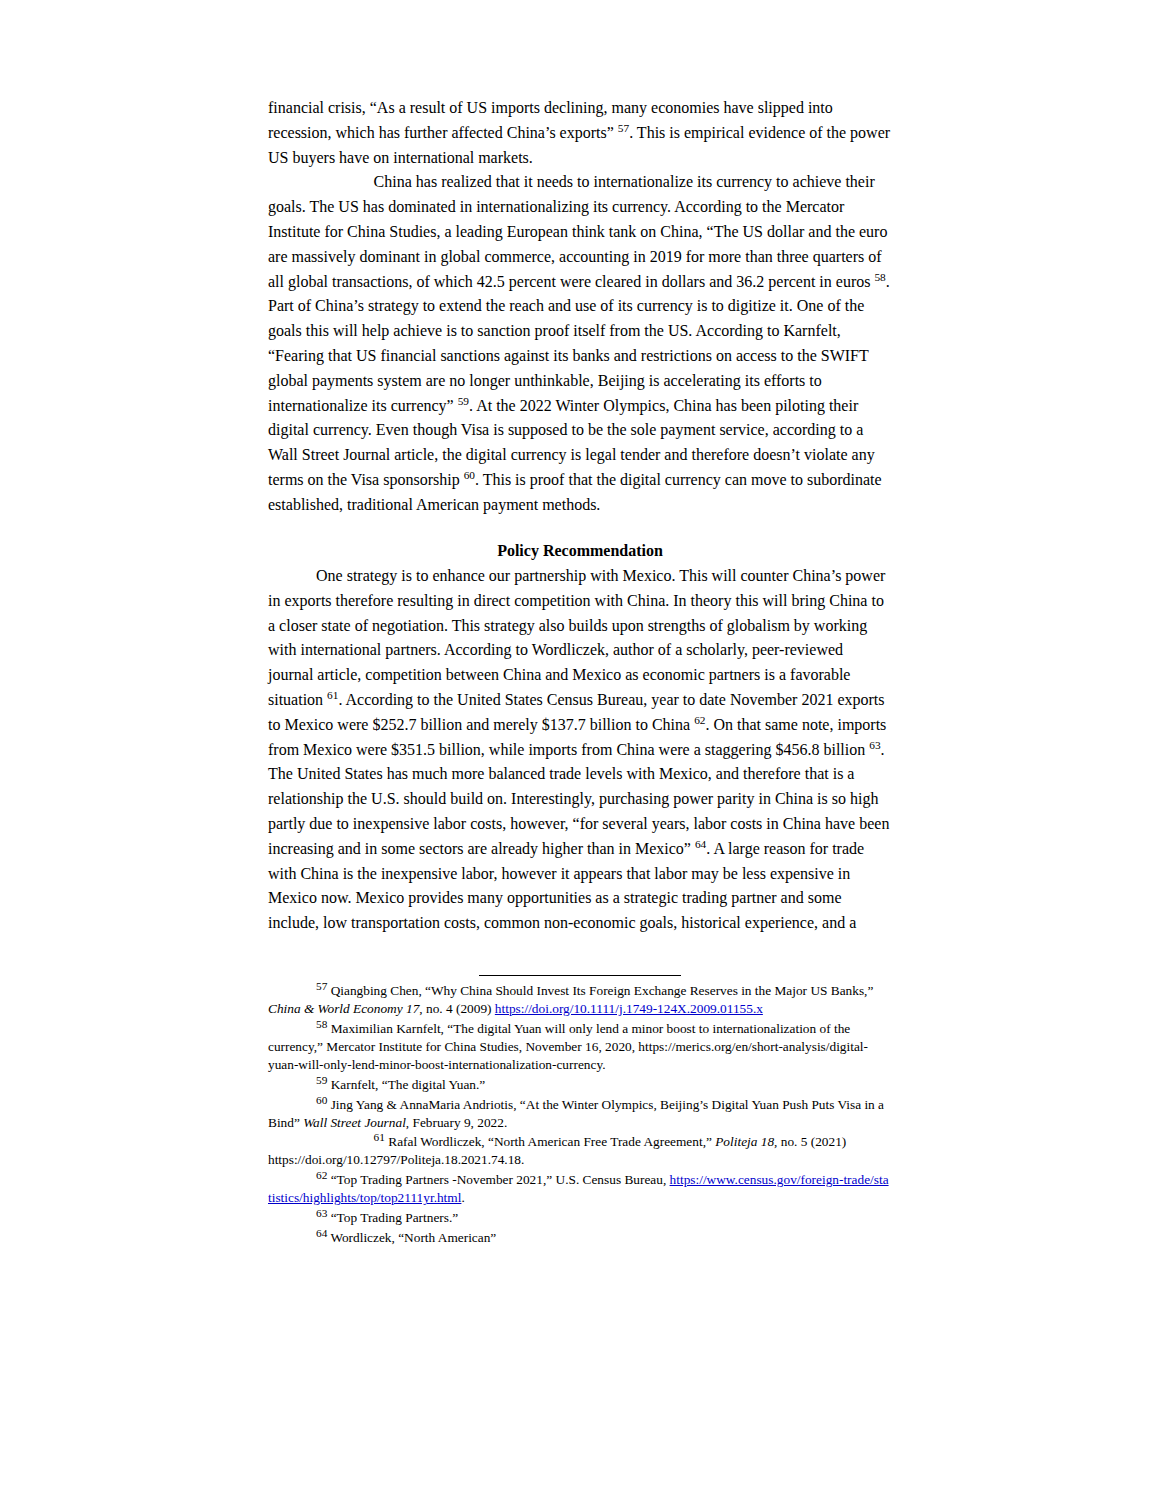financial crisis, “As a result of US imports declining, many economies have slipped into recession, which has further affected China’s exports” 57. This is empirical evidence of the power US buyers have on international markets.
China has realized that it needs to internationalize its currency to achieve their goals. The US has dominated in internationalizing its currency. According to the Mercator Institute for China Studies, a leading European think tank on China, “The US dollar and the euro are massively dominant in global commerce, accounting in 2019 for more than three quarters of all global transactions, of which 42.5 percent were cleared in dollars and 36.2 percent in euros 58. Part of China’s strategy to extend the reach and use of its currency is to digitize it. One of the goals this will help achieve is to sanction proof itself from the US. According to Karnfelt, “Fearing that US financial sanctions against its banks and restrictions on access to the SWIFT global payments system are no longer unthinkable, Beijing is accelerating its efforts to internationalize its currency” 59. At the 2022 Winter Olympics, China has been piloting their digital currency. Even though Visa is supposed to be the sole payment service, according to a Wall Street Journal article, the digital currency is legal tender and therefore doesn’t violate any terms on the Visa sponsorship 60. This is proof that the digital currency can move to subordinate established, traditional American payment methods.
Policy Recommendation
One strategy is to enhance our partnership with Mexico. This will counter China’s power in exports therefore resulting in direct competition with China. In theory this will bring China to a closer state of negotiation. This strategy also builds upon strengths of globalism by working with international partners. According to Wordliczek, author of a scholarly, peer-reviewed journal article, competition between China and Mexico as economic partners is a favorable situation 61. According to the United States Census Bureau, year to date November 2021 exports to Mexico were $252.7 billion and merely $137.7 billion to China 62. On that same note, imports from Mexico were $351.5 billion, while imports from China were a staggering $456.8 billion 63. The United States has much more balanced trade levels with Mexico, and therefore that is a relationship the U.S. should build on. Interestingly, purchasing power parity in China is so high partly due to inexpensive labor costs, however, “for several years, labor costs in China have been increasing and in some sectors are already higher than in Mexico” 64. A large reason for trade with China is the inexpensive labor, however it appears that labor may be less expensive in Mexico now. Mexico provides many opportunities as a strategic trading partner and some include, low transportation costs, common non-economic goals, historical experience, and a
57 Qiangbing Chen, “Why China Should Invest Its Foreign Exchange Reserves in the Major US Banks,” China & World Economy 17, no. 4 (2009) https://doi.org/10.1111/j.1749-124X.2009.01155.x
58 Maximilian Karnfelt, “The digital Yuan will only lend a minor boost to internationalization of the currency,” Mercator Institute for China Studies, November 16, 2020, https://merics.org/en/short-analysis/digital-yuan-will-only-lend-minor-boost-internationalization-currency.
59 Karnfelt, “The digital Yuan.”
60 Jing Yang & AnnaMaria Andriotis, “At the Winter Olympics, Beijing’s Digital Yuan Push Puts Visa in a Bind” Wall Street Journal, February 9, 2022.
61 Rafal Wordliczek, “North American Free Trade Agreement,” Politeja 18, no. 5 (2021) https://doi.org/10.12797/Politeja.18.2021.74.18.
62 “Top Trading Partners -November 2021,” U.S. Census Bureau, https://www.census.gov/foreign-trade/statistics/highlights/top/top2111yr.html.
63 “Top Trading Partners.”
64 Wordliczek, “North American”